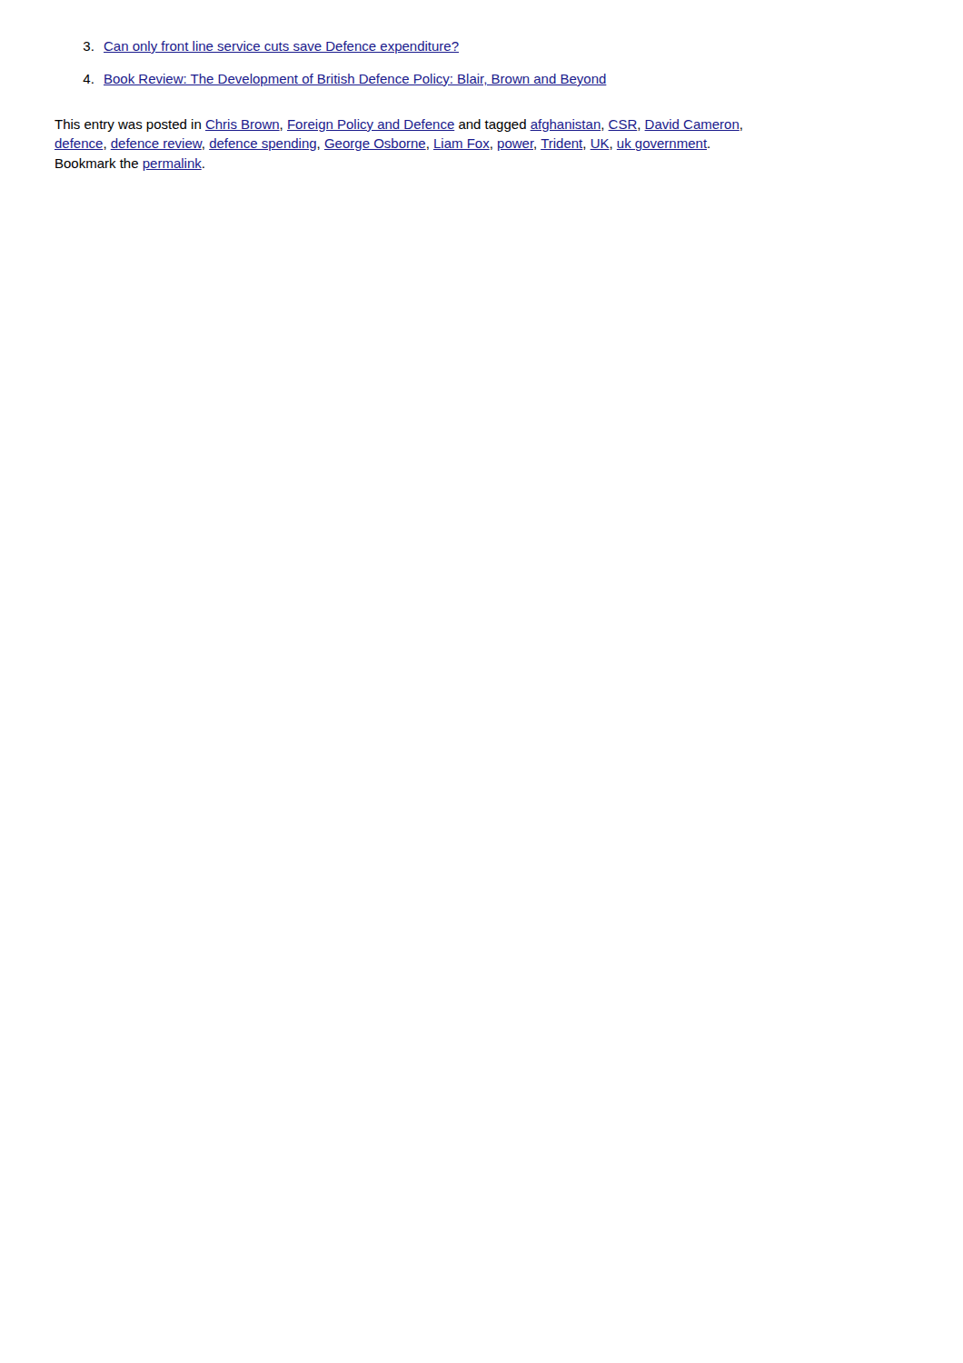Can only front line service cuts save Defence expenditure?
Book Review: The Development of British Defence Policy: Blair, Brown and Beyond
This entry was posted in Chris Brown, Foreign Policy and Defence and tagged afghanistan, CSR, David Cameron, defence, defence review, defence spending, George Osborne, Liam Fox, power, Trident, UK, uk government. Bookmark the permalink.